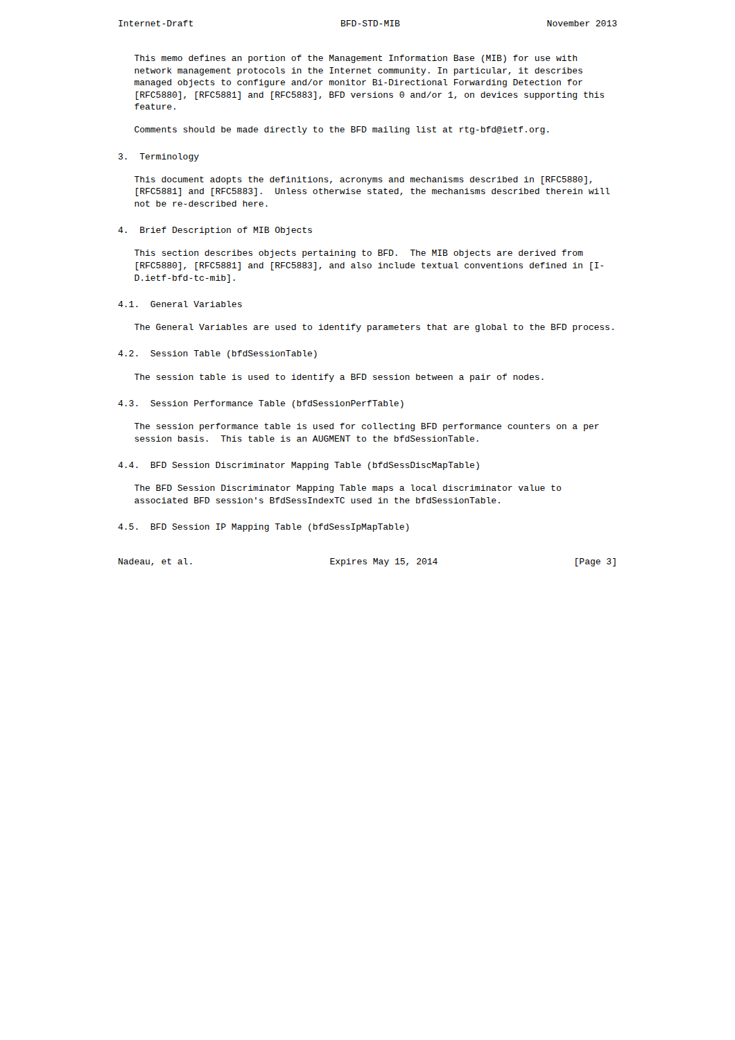Internet-Draft BFD-STD-MIB November 2013
This memo defines an portion of the Management Information Base (MIB) for use with network management protocols in the Internet community. In particular, it describes managed objects to configure and/or monitor Bi-Directional Forwarding Detection for [RFC5880], [RFC5881] and [RFC5883], BFD versions 0 and/or 1, on devices supporting this feature.
Comments should be made directly to the BFD mailing list at rtg-bfd@ietf.org.
3. Terminology
This document adopts the definitions, acronyms and mechanisms described in [RFC5880], [RFC5881] and [RFC5883]. Unless otherwise stated, the mechanisms described therein will not be re-described here.
4. Brief Description of MIB Objects
This section describes objects pertaining to BFD. The MIB objects are derived from [RFC5880], [RFC5881] and [RFC5883], and also include textual conventions defined in [I-D.ietf-bfd-tc-mib].
4.1. General Variables
The General Variables are used to identify parameters that are global to the BFD process.
4.2. Session Table (bfdSessionTable)
The session table is used to identify a BFD session between a pair of nodes.
4.3. Session Performance Table (bfdSessionPerfTable)
The session performance table is used for collecting BFD performance counters on a per session basis. This table is an AUGMENT to the bfdSessionTable.
4.4. BFD Session Discriminator Mapping Table (bfdSessDiscMapTable)
The BFD Session Discriminator Mapping Table maps a local discriminator value to associated BFD session's BfdSessIndexTC used in the bfdSessionTable.
4.5. BFD Session IP Mapping Table (bfdSessIpMapTable)
Nadeau, et al. Expires May 15, 2014 [Page 3]